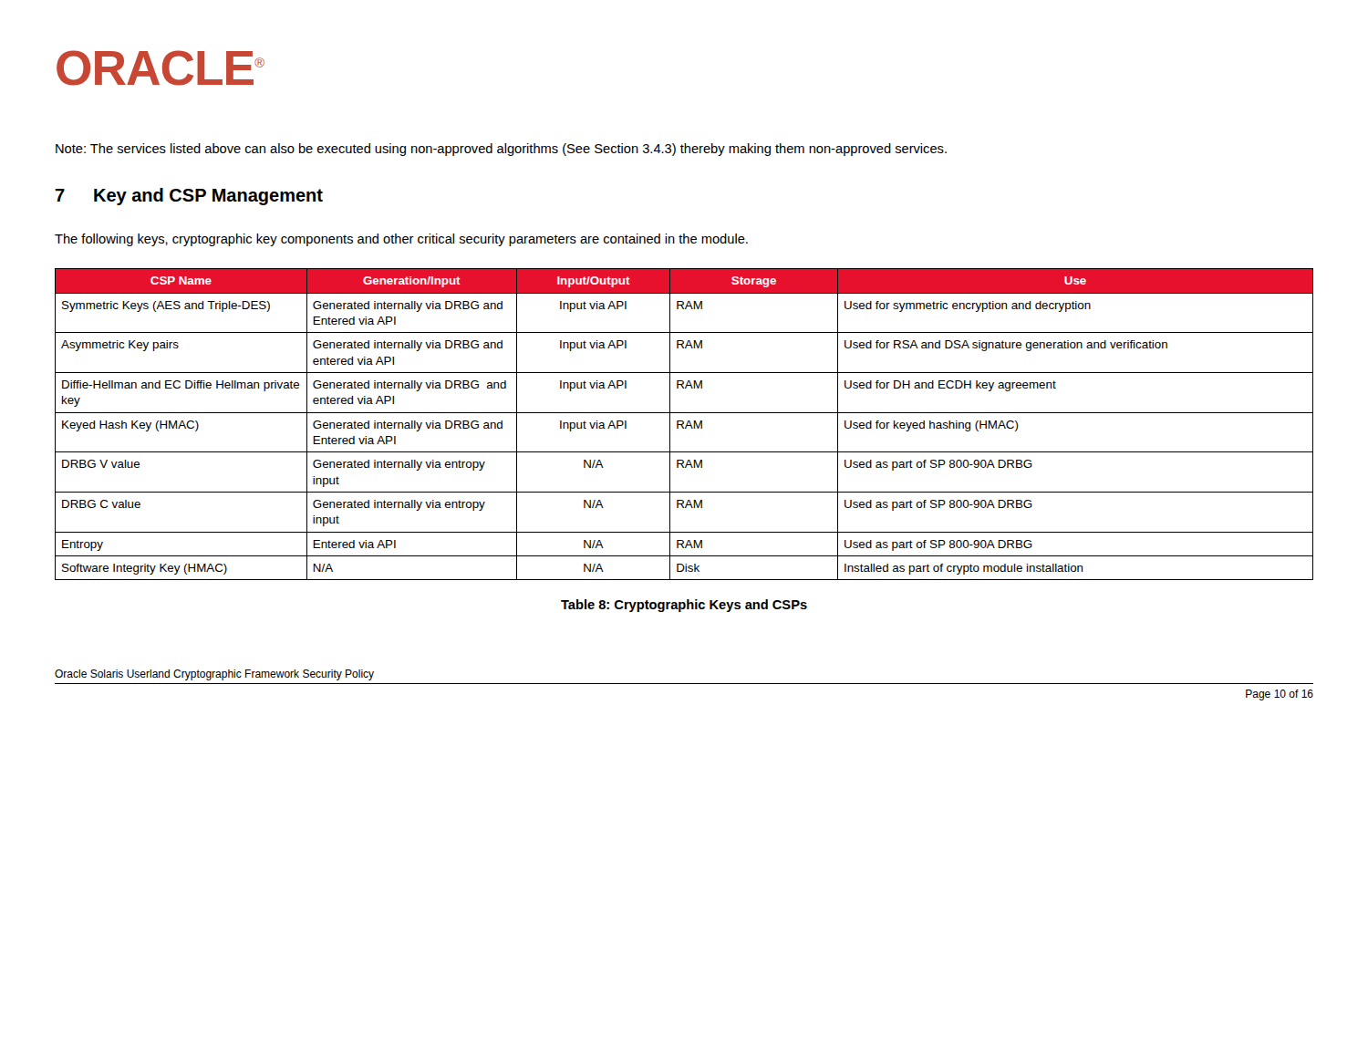ORACLE®
Note: The services listed above can also be executed using non-approved algorithms (See Section 3.4.3) thereby making them non-approved services.
7 Key and CSP Management
The following keys, cryptographic key components and other critical security parameters are contained in the module.
| CSP Name | Generation/Input | Input/Output | Storage | Use |
| --- | --- | --- | --- | --- |
| Symmetric Keys (AES and Triple-DES) | Generated internally via DRBG and Entered via API | Input via API | RAM | Used for symmetric encryption and decryption |
| Asymmetric Key pairs | Generated internally via DRBG and entered via API | Input via API | RAM | Used for RSA and DSA signature generation and verification |
| Diffie-Hellman and EC Diffie Hellman private key | Generated internally via DRBG and entered via API | Input via API | RAM | Used for DH and ECDH key agreement |
| Keyed Hash Key (HMAC) | Generated internally via DRBG and Entered via API | Input via API | RAM | Used for keyed hashing (HMAC) |
| DRBG V value | Generated internally via entropy input | N/A | RAM | Used as part of SP 800-90A DRBG |
| DRBG C value | Generated internally via entropy input | N/A | RAM | Used as part of SP 800-90A DRBG |
| Entropy | Entered via API | N/A | RAM | Used as part of SP 800-90A DRBG |
| Software Integrity Key (HMAC) | N/A | N/A | Disk | Installed as part of crypto module installation |
Table 8: Cryptographic Keys and CSPs
Oracle Solaris Userland Cryptographic Framework Security Policy
Page 10 of 16